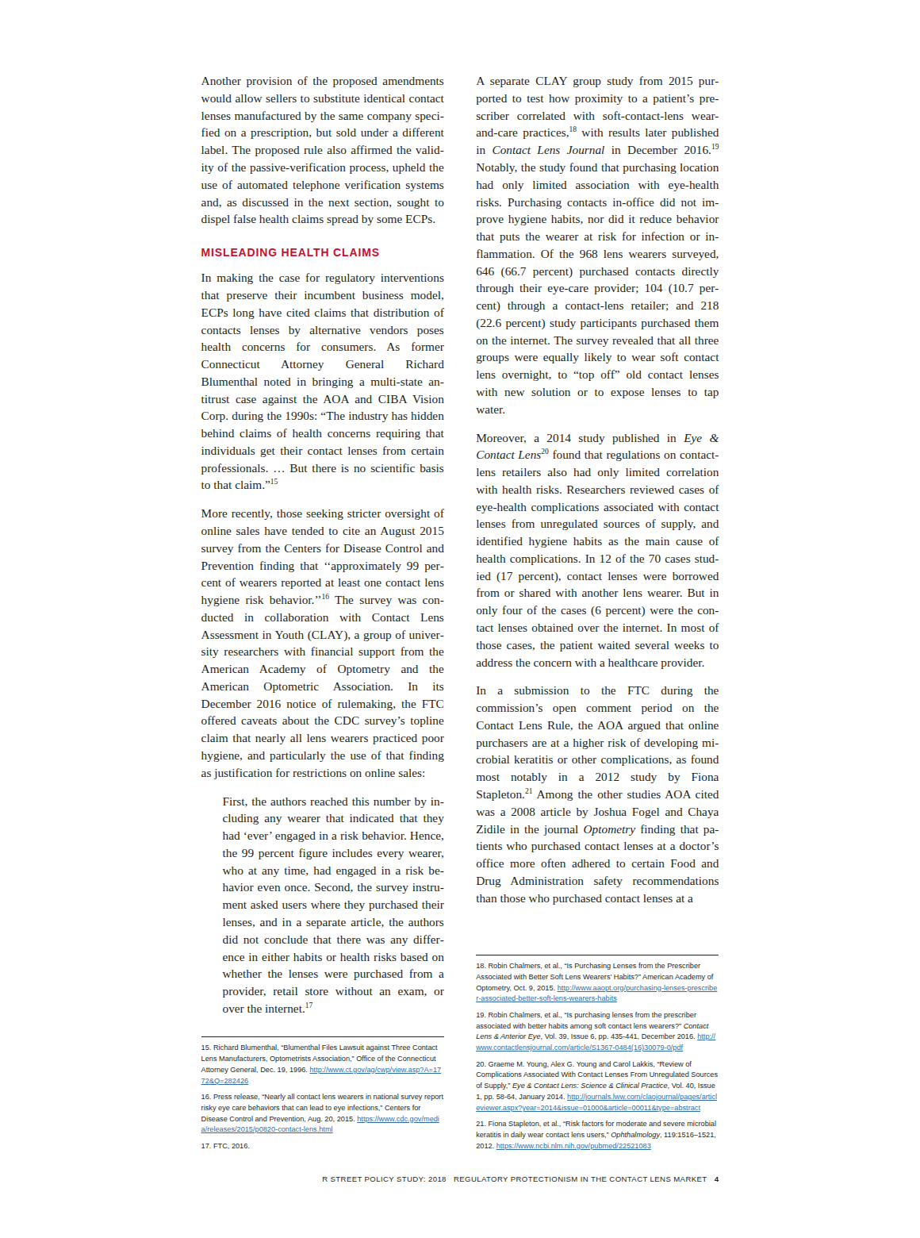Another provision of the proposed amendments would allow sellers to substitute identical contact lenses manufactured by the same company specified on a prescription, but sold under a different label. The proposed rule also affirmed the validity of the passive-verification process, upheld the use of automated telephone verification systems and, as discussed in the next section, sought to dispel false health claims spread by some ECPs.
Misleading Health Claims
In making the case for regulatory interventions that preserve their incumbent business model, ECPs long have cited claims that distribution of contacts lenses by alternative vendors poses health concerns for consumers. As former Connecticut Attorney General Richard Blumenthal noted in bringing a multi-state antitrust case against the AOA and CIBA Vision Corp. during the 1990s: “The industry has hidden behind claims of health concerns requiring that individuals get their contact lenses from certain professionals. … But there is no scientific basis to that claim.”15
More recently, those seeking stricter oversight of online sales have tended to cite an August 2015 survey from the Centers for Disease Control and Prevention finding that ‘‘approximately 99 percent of wearers reported at least one contact lens hygiene risk behavior.’’16 The survey was conducted in collaboration with Contact Lens Assessment in Youth (CLAY), a group of university researchers with financial support from the American Academy of Optometry and the American Optometric Association. In its December 2016 notice of rulemaking, the FTC offered caveats about the CDC survey’s topline claim that nearly all lens wearers practiced poor hygiene, and particularly the use of that finding as justification for restrictions on online sales:
First, the authors reached this number by including any wearer that indicated that they had ‘ever’ engaged in a risk behavior. Hence, the 99 percent figure includes every wearer, who at any time, had engaged in a risk behavior even once. Second, the survey instrument asked users where they purchased their lenses, and in a separate article, the authors did not conclude that there was any difference in either habits or health risks based on whether the lenses were purchased from a provider, retail store without an exam, or over the internet.17
15. Richard Blumenthal, “Blumenthal Files Lawsuit against Three Contact Lens Manufacturers, Optometrists Association,” Office of the Connecticut Attorney General, Dec. 19, 1996. http://www.ct.gov/ag/cwp/view.asp?A=1772&Q=282426
16. Press release, “Nearly all contact lens wearers in national survey report risky eye care behaviors that can lead to eye infections,” Centers for Disease Control and Prevention, Aug. 20, 2015. https://www.cdc.gov/media/releases/2015/p0820-contact-lens.html
17. FTC, 2016.
A separate CLAY group study from 2015 purported to test how proximity to a patient’s prescriber correlated with soft-contact-lens wear-and-care practices,18 with results later published in Contact Lens Journal in December 2016.19 Notably, the study found that purchasing location had only limited association with eye-health risks. Purchasing contacts in-office did not improve hygiene habits, nor did it reduce behavior that puts the wearer at risk for infection or inflammation. Of the 968 lens wearers surveyed, 646 (66.7 percent) purchased contacts directly through their eye-care provider; 104 (10.7 percent) through a contact-lens retailer; and 218 (22.6 percent) study participants purchased them on the internet. The survey revealed that all three groups were equally likely to wear soft contact lens overnight, to “top off” old contact lenses with new solution or to expose lenses to tap water.
Moreover, a 2014 study published in Eye & Contact Lens20 found that regulations on contact-lens retailers also had only limited correlation with health risks. Researchers reviewed cases of eye-health complications associated with contact lenses from unregulated sources of supply, and identified hygiene habits as the main cause of health complications. In 12 of the 70 cases studied (17 percent), contact lenses were borrowed from or shared with another lens wearer. But in only four of the cases (6 percent) were the contact lenses obtained over the internet. In most of those cases, the patient waited several weeks to address the concern with a healthcare provider.
In a submission to the FTC during the commission’s open comment period on the Contact Lens Rule, the AOA argued that online purchasers are at a higher risk of developing microbial keratitis or other complications, as found most notably in a 2012 study by Fiona Stapleton.21 Among the other studies AOA cited was a 2008 article by Joshua Fogel and Chaya Zidile in the journal Optometry finding that patients who purchased contact lenses at a doctor’s office more often adhered to certain Food and Drug Administration safety recommendations than those who purchased contact lenses at a
18. Robin Chalmers, et al., “Is Purchasing Lenses from the Prescriber Associated with Better Soft Lens Wearers’ Habits?” American Academy of Optometry, Oct. 9, 2015. http://www.aaopt.org/purchasing-lenses-prescriber-associated-better-soft-lens-wearers-habits
19. Robin Chalmers, et al., “Is purchasing lenses from the prescriber associated with better habits among soft contact lens wearers?” Contact Lens & Anterior Eye, Vol. 39, Issue 6, pp. 435-441, December 2016. http://www.contactlensjournal.com/article/S1367-0484(16)30079-0/pdf
20. Graeme M. Young, Alex G. Young and Carol Lakkis, “Review of Complications Associated With Contact Lenses From Unregulated Sources of Supply,” Eye & Contact Lens: Science & Clinical Practice, Vol. 40, Issue 1, pp. 58-64, January 2014. http://journals.lww.com/claojournal/pages/articleviewer.aspx?year=2014&issue=01000&article=00011&type=abstract
21. Fiona Stapleton, et al., “Risk factors for moderate and severe microbial keratitis in daily wear contact lens users,” Ophthalmology, 119:1516–1521, 2012. https://www.ncbi.nlm.nih.gov/pubmed/22521083
R STREET POLICY STUDY: 2018 REGULATORY PROTECTIONISM IN THE CONTACT LENS MARKET 4